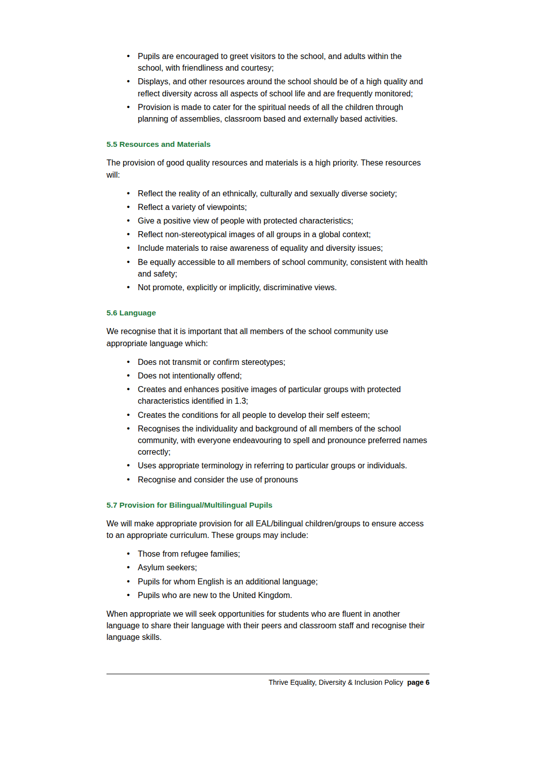Pupils are encouraged to greet visitors to the school, and adults within the school, with friendliness and courtesy;
Displays, and other resources around the school should be of a high quality and reflect diversity across all aspects of school life and are frequently monitored;
Provision is made to cater for the spiritual needs of all the children through planning of assemblies, classroom based and externally based activities.
5.5 Resources and Materials
The provision of good quality resources and materials is a high priority. These resources will:
Reflect the reality of an ethnically, culturally and sexually diverse society;
Reflect a variety of viewpoints;
Give a positive view of people with protected characteristics;
Reflect non-stereotypical images of all groups in a global context;
Include materials to raise awareness of equality and diversity issues;
Be equally accessible to all members of school community, consistent with health and safety;
Not promote, explicitly or implicitly, discriminative views.
5.6 Language
We recognise that it is important that all members of the school community use appropriate language which:
Does not transmit or confirm stereotypes;
Does not intentionally offend;
Creates and enhances positive images of particular groups with protected characteristics identified in 1.3;
Creates the conditions for all people to develop their self esteem;
Recognises the individuality and background of all members of the school community, with everyone endeavouring to spell and pronounce preferred names correctly;
Uses appropriate terminology in referring to particular groups or individuals.
Recognise and consider the use of pronouns
5.7 Provision for Bilingual/Multilingual Pupils
We will make appropriate provision for all EAL/bilingual children/groups to ensure access to an appropriate curriculum. These groups may include:
Those from refugee families;
Asylum seekers;
Pupils for whom English is an additional language;
Pupils who are new to the United Kingdom.
When appropriate we will seek opportunities for students who are fluent in another language to share their language with their peers and classroom staff and recognise their language skills.
Thrive Equality, Diversity & Inclusion Policy page 6